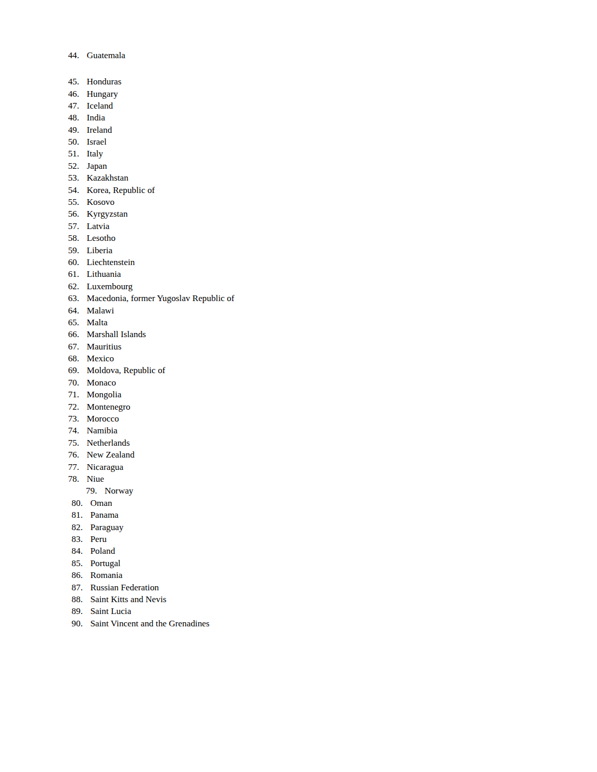Guatemala
Honduras
Hungary
Iceland
India
Ireland
Israel
Italy
Japan
Kazakhstan
Korea, Republic of
Kosovo
Kyrgyzstan
Latvia
Lesotho
Liberia
Liechtenstein
Lithuania
Luxembourg
Macedonia, former Yugoslav Republic of
Malawi
Malta
Marshall Islands
Mauritius
Mexico
Moldova, Republic of
Monaco
Mongolia
Montenegro
Morocco
Namibia
Netherlands
New Zealand
Nicaragua
Niue
Norway
Oman
Panama
Paraguay
Peru
Poland
Portugal
Romania
Russian Federation
Saint Kitts and Nevis
Saint Lucia
Saint Vincent and the Grenadines